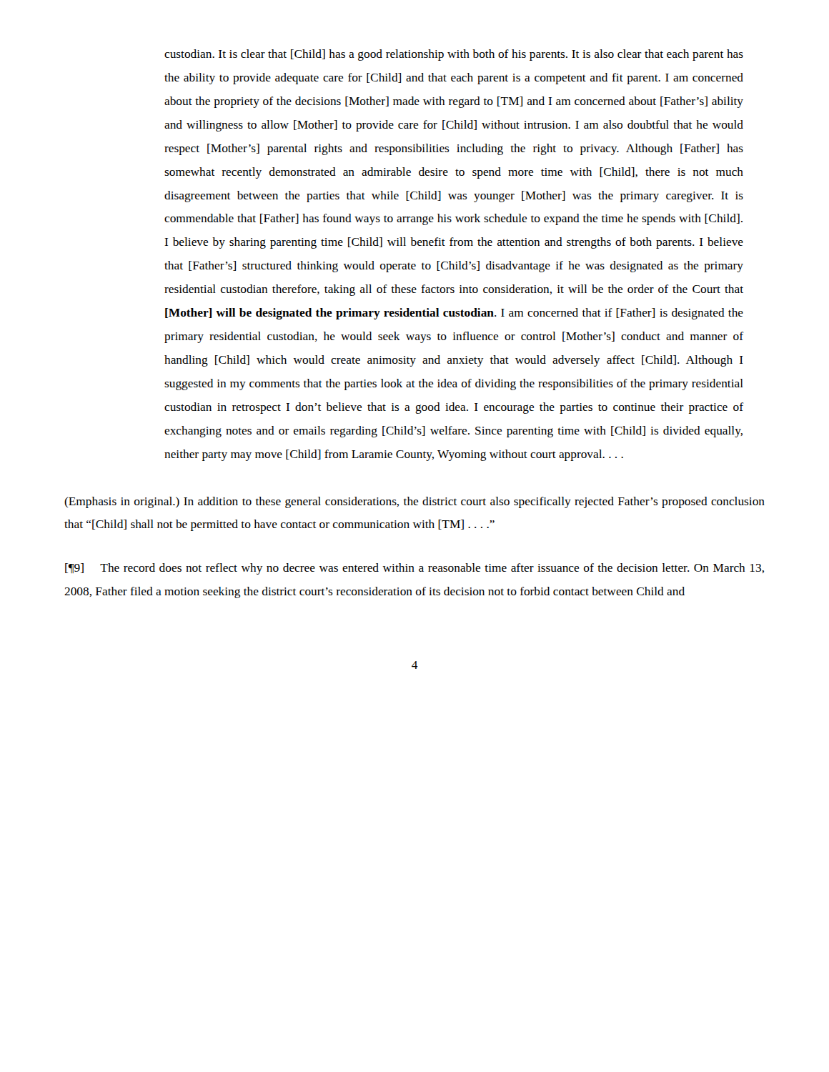custodian. It is clear that [Child] has a good relationship with both of his parents. It is also clear that each parent has the ability to provide adequate care for [Child] and that each parent is a competent and fit parent. I am concerned about the propriety of the decisions [Mother] made with regard to [TM] and I am concerned about [Father’s] ability and willingness to allow [Mother] to provide care for [Child] without intrusion. I am also doubtful that he would respect [Mother’s] parental rights and responsibilities including the right to privacy. Although [Father] has somewhat recently demonstrated an admirable desire to spend more time with [Child], there is not much disagreement between the parties that while [Child] was younger [Mother] was the primary caregiver. It is commendable that [Father] has found ways to arrange his work schedule to expand the time he spends with [Child]. I believe by sharing parenting time [Child] will benefit from the attention and strengths of both parents. I believe that [Father’s] structured thinking would operate to [Child’s] disadvantage if he was designated as the primary residential custodian therefore, taking all of these factors into consideration, it will be the order of the Court that [Mother] will be designated the primary residential custodian. I am concerned that if [Father] is designated the primary residential custodian, he would seek ways to influence or control [Mother’s] conduct and manner of handling [Child] which would create animosity and anxiety that would adversely affect [Child]. Although I suggested in my comments that the parties look at the idea of dividing the responsibilities of the primary residential custodian in retrospect I don’t believe that is a good idea. I encourage the parties to continue their practice of exchanging notes and or emails regarding [Child’s] welfare. Since parenting time with [Child] is divided equally, neither party may move [Child] from Laramie County, Wyoming without court approval. . . .
(Emphasis in original.) In addition to these general considerations, the district court also specifically rejected Father’s proposed conclusion that “[Child] shall not be permitted to have contact or communication with [TM] . . . .”
[¶9] The record does not reflect why no decree was entered within a reasonable time after issuance of the decision letter. On March 13, 2008, Father filed a motion seeking the district court’s reconsideration of its decision not to forbid contact between Child and
4